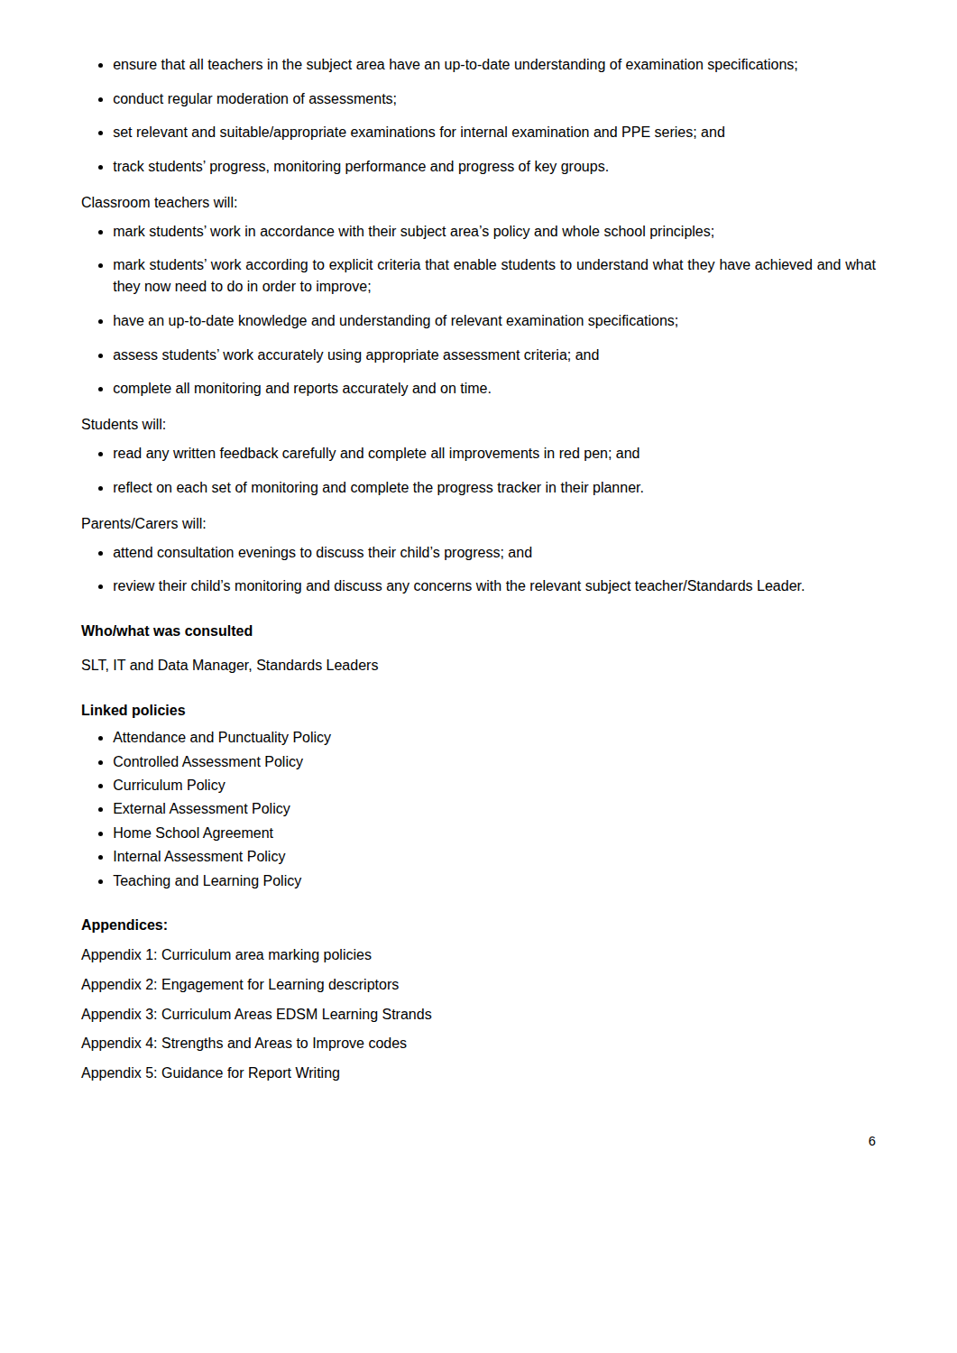ensure that all teachers in the subject area have an up-to-date understanding of examination specifications;
conduct regular moderation of assessments;
set relevant and suitable/appropriate examinations for internal examination and PPE series; and
track students’ progress, monitoring performance and progress of key groups.
Classroom teachers will:
mark students’ work in accordance with their subject area’s policy and whole school principles;
mark students’ work according to explicit criteria that enable students to understand what they have achieved and what they now need to do in order to improve;
have an up-to-date knowledge and understanding of relevant examination specifications;
assess students’ work accurately using appropriate assessment criteria; and
complete all monitoring and reports accurately and on time.
Students will:
read any written feedback carefully and complete all improvements in red pen; and
reflect on each set of monitoring and complete the progress tracker in their planner.
Parents/Carers will:
attend consultation evenings to discuss their child’s progress; and
review their child’s monitoring and discuss any concerns with the relevant subject teacher/Standards Leader.
Who/what was consulted
SLT, IT and Data Manager, Standards Leaders
Linked policies
Attendance and Punctuality Policy
Controlled Assessment Policy
Curriculum Policy
External Assessment Policy
Home School Agreement
Internal Assessment Policy
Teaching and Learning Policy
Appendices:
Appendix 1: Curriculum area marking policies
Appendix 2: Engagement for Learning descriptors
Appendix 3: Curriculum Areas EDSM Learning Strands
Appendix 4: Strengths and Areas to Improve codes
Appendix 5: Guidance for Report Writing
6